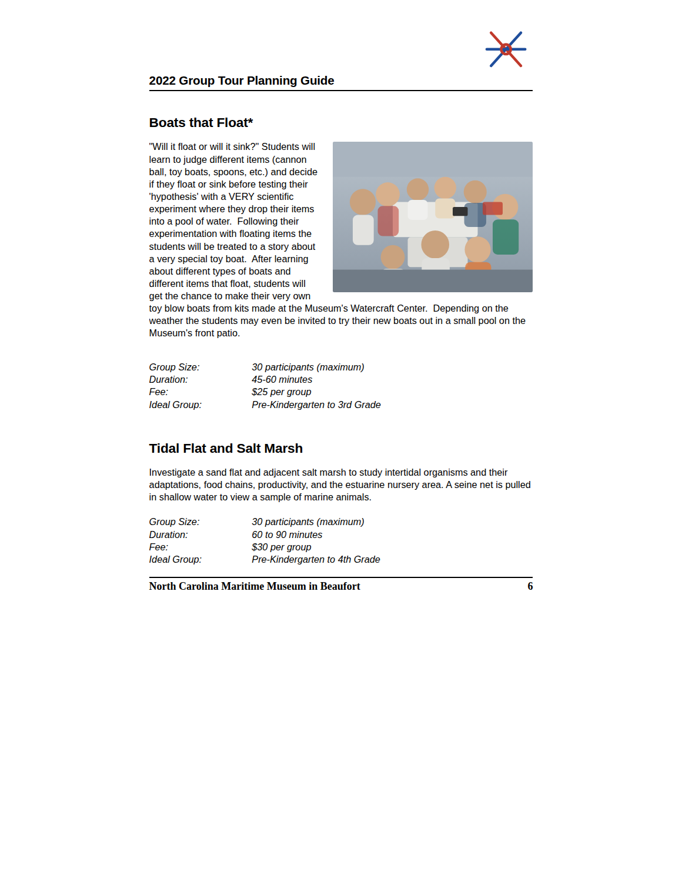2022 Group Tour Planning Guide
Boats that Float*
"Will it float or will it sink?" Students will learn to judge different items (cannon ball, toy boats, spoons, etc.) and decide if they float or sink before testing their 'hypothesis' with a VERY scientific experiment where they drop their items into a pool of water. Following their experimentation with floating items the students will be treated to a story about a very special toy boat. After learning about different types of boats and different items that float, students will get the chance to make their very own toy blow boats from kits made at the Museum's Watercraft Center. Depending on the weather the students may even be invited to try their new boats out in a small pool on the Museum's front patio.
| Group Size: | 30 participants (maximum) |
| Duration: | 45-60 minutes |
| Fee: | $25 per group |
| Ideal Group: | Pre-Kindergarten to 3rd Grade |
Tidal Flat and Salt Marsh
Investigate a sand flat and adjacent salt marsh to study intertidal organisms and their adaptations, food chains, productivity, and the estuarine nursery area. A seine net is pulled in shallow water to view a sample of marine animals.
| Group Size: | 30 participants (maximum) |
| Duration: | 60 to 90 minutes |
| Fee: | $30 per group |
| Ideal Group: | Pre-Kindergarten to 4th Grade |
North Carolina Maritime Museum in Beaufort 6